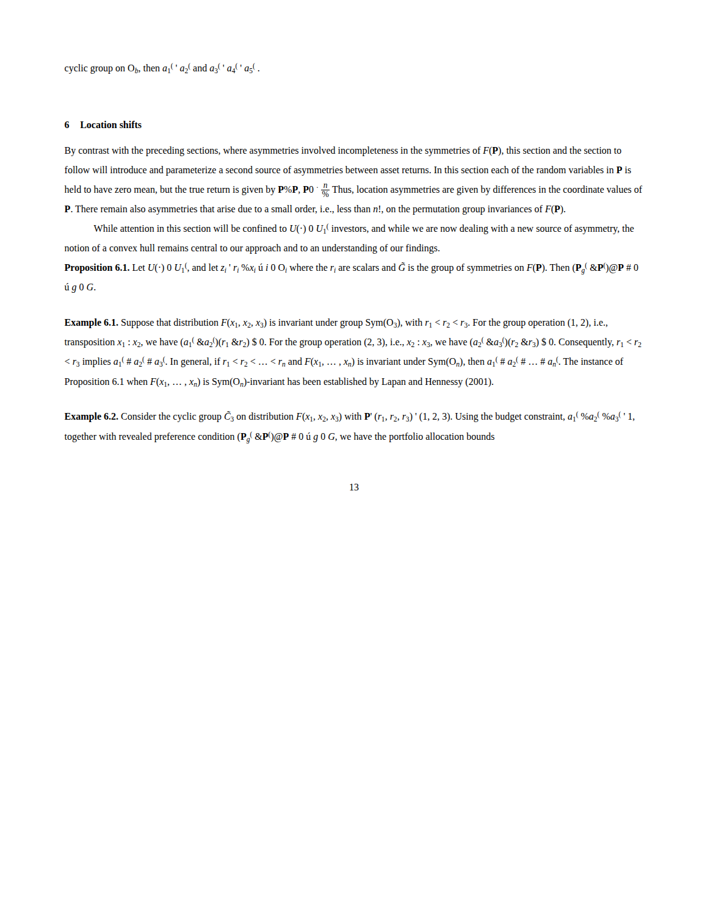cyclic group on Ob, then a1( ' a2( and a3( ' a4( ' a5( .
6 Location shifts
By contrast with the preceding sections, where asymmetries involved incompleteness in the symmetries of F(P), this section and the section to follow will introduce and parameterize a second source of asymmetries between asset returns. In this section each of the random variables in P is held to have zero mean, but the true return is given by P%P, P0 · n% Thus, location asymmetries are given by differences in the coordinate values of P. There remain also asymmetries that arise due to a small order, i.e., less than n!, on the permutation group invariances of F(P).
While attention in this section will be confined to U(·) 0 U1( investors, and while we are now dealing with a new source of asymmetry, the notion of a convex hull remains central to our approach and to an understanding of our findings.
Proposition 6.1. Let U(·) 0 U1(, and let zi ' ri %xi ú i 0 Oi where the ri are scalars and G̃ is the group of symmetries on F(P). Then (Pg( &P()@P # 0 ú g 0 G.
Example 6.1. Suppose that distribution F(x1, x2, x3) is invariant under group Sym(O3), with r1 < r2 < r3. For the group operation (1, 2), i.e., transposition x1 : x2, we have (a1( &a2()(r1 &r2) $ 0. For the group operation (2, 3), i.e., x2 : x3, we have (a2( &a3()(r2 &r3) $ 0. Consequently, r1 < r2 < r3 implies a1( # a2( # a3(. In general, if r1 < r2 < … < rn and F(x1, … , xn) is invariant under Sym(On), then a1( # a2( # … # an(. The instance of Proposition 6.1 when F(x1, … , xn) is Sym(On)-invariant has been established by Lapan and Hennessy (2001).
Example 6.2. Consider the cyclic group C̃3 on distribution F(x1, x2, x3) with P' (r1, r2, r3) ' (1, 2, 3). Using the budget constraint, a1( %a2( %a3( ' 1, together with revealed preference condition (Pg( &P()@P # 0 ú g 0 G, we have the portfolio allocation bounds
13